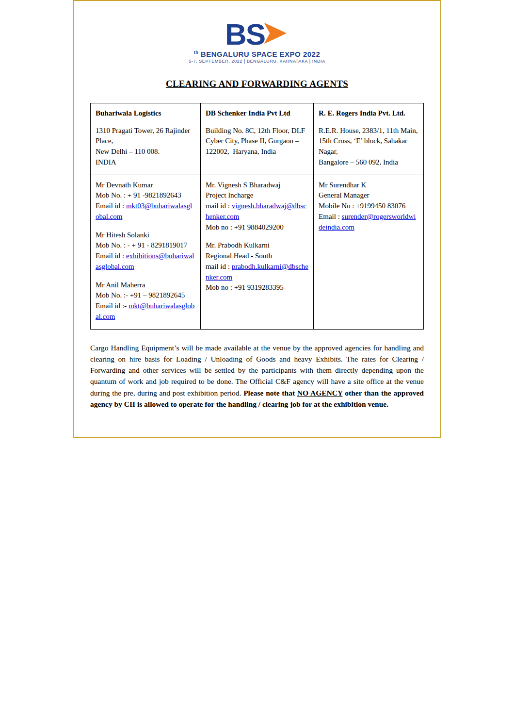BS➤
th BENGALURU SPACE EXPO 2022
5-7, SEPTEMBER, 2022 | BENGALURU, KARNATAKA | INDIA
CLEARING AND FORWARDING AGENTS
| Buhariwala Logistics 1310 Pragati Tower, 26 Rajinder Place, New Delhi – 110 008. INDIA | DB Schenker India Pvt Ltd Building No. 8C, 12th Floor, DLF Cyber City, Phase II, Gurgaon – 122002, Haryana, India | R. E. Rogers India Pvt. Ltd. R.E.R. House, 2383/1, 11th Main, 15th Cross, ‘E’ block, Sahakar Nagar, Bangalore – 560 092, India |
| Mr Devnath Kumar Mob No. : + 91 -9821892643 Email id : mkt03@buhariwalasglobal.com Mr Hitesh Solanki Mob No. : - + 91 - 8291819017 Email id : exhibitions@buhariwalasglobal.com Mr Anil Maherra Mob No. :- +91 – 9821892645 Email id :- mkt@buhariwalasglobal.com | Mr. Vignesh S Bharadwaj Project Incharge mail id : vignesh.bharadwaj@dbschenker.com Mob no : +91 9884029200 Mr. Prabodh Kulkarni Regional Head - South mail id : prabodh.kulkarni@dbschenker.com Mob no : +91 9319283395 | Mr Surendhar K General Manager Mobile No : +9199450 83076 Email : surender@rogersworldwideindia.com |
Cargo Handling Equipment’s will be made available at the venue by the approved agencies for handling and clearing on hire basis for Loading / Unloading of Goods and heavy Exhibits. The rates for Clearing / Forwarding and other services will be settled by the participants with them directly depending upon the quantum of work and job required to be done. The Official C&F agency will have a site office at the venue during the pre, during and post exhibition period. Please note that NO AGENCY other than the approved agency by CII is allowed to operate for the handling / clearing job for at the exhibition venue.